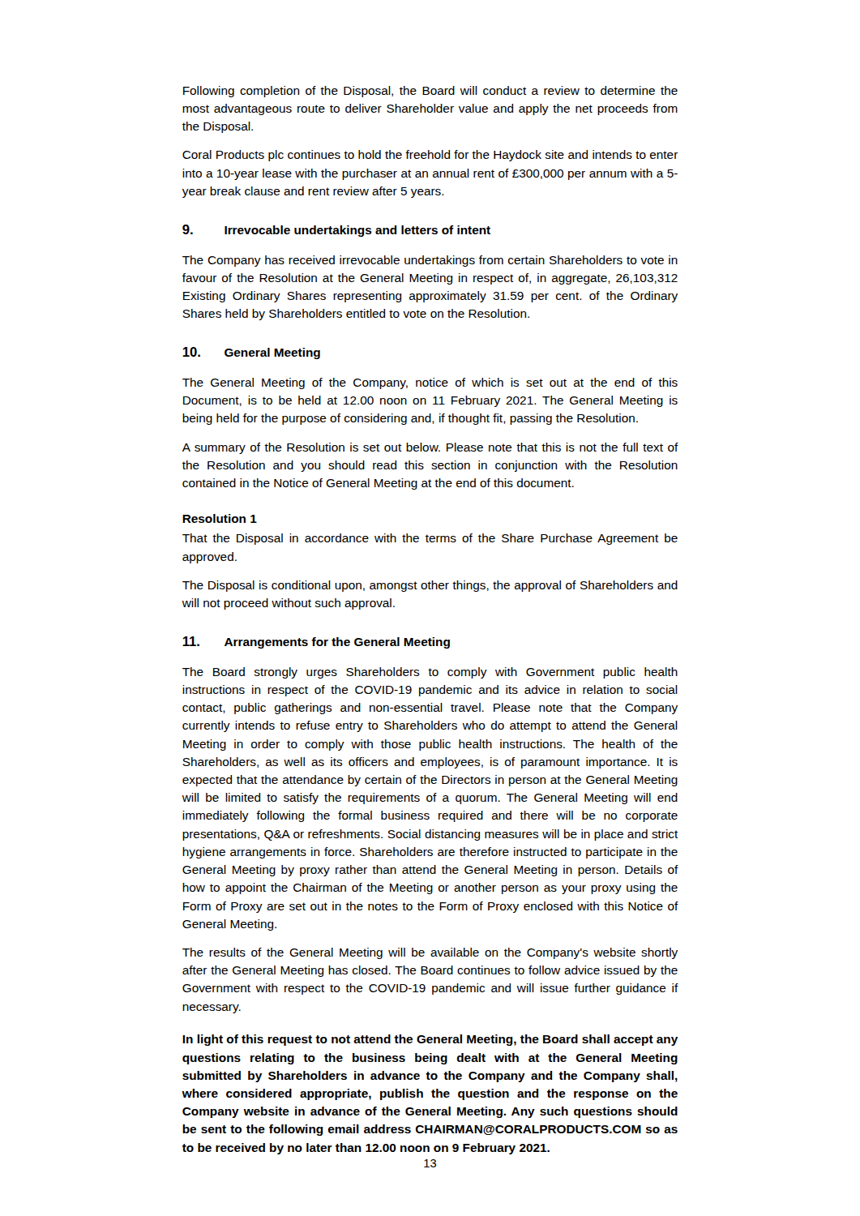Following completion of the Disposal, the Board will conduct a review to determine the most advantageous route to deliver Shareholder value and apply the net proceeds from the Disposal.
Coral Products plc continues to hold the freehold for the Haydock site and intends to enter into a 10-year lease with the purchaser at an annual rent of £300,000 per annum with a 5-year break clause and rent review after 5 years.
9. Irrevocable undertakings and letters of intent
The Company has received irrevocable undertakings from certain Shareholders to vote in favour of the Resolution at the General Meeting in respect of, in aggregate, 26,103,312 Existing Ordinary Shares representing approximately 31.59 per cent. of the Ordinary Shares held by Shareholders entitled to vote on the Resolution.
10. General Meeting
The General Meeting of the Company, notice of which is set out at the end of this Document, is to be held at 12.00 noon on 11 February 2021. The General Meeting is being held for the purpose of considering and, if thought fit, passing the Resolution.
A summary of the Resolution is set out below. Please note that this is not the full text of the Resolution and you should read this section in conjunction with the Resolution contained in the Notice of General Meeting at the end of this document.
Resolution 1
That the Disposal in accordance with the terms of the Share Purchase Agreement be approved.
The Disposal is conditional upon, amongst other things, the approval of Shareholders and will not proceed without such approval.
11. Arrangements for the General Meeting
The Board strongly urges Shareholders to comply with Government public health instructions in respect of the COVID-19 pandemic and its advice in relation to social contact, public gatherings and non-essential travel. Please note that the Company currently intends to refuse entry to Shareholders who do attempt to attend the General Meeting in order to comply with those public health instructions. The health of the Shareholders, as well as its officers and employees, is of paramount importance. It is expected that the attendance by certain of the Directors in person at the General Meeting will be limited to satisfy the requirements of a quorum. The General Meeting will end immediately following the formal business required and there will be no corporate presentations, Q&A or refreshments. Social distancing measures will be in place and strict hygiene arrangements in force. Shareholders are therefore instructed to participate in the General Meeting by proxy rather than attend the General Meeting in person. Details of how to appoint the Chairman of the Meeting or another person as your proxy using the Form of Proxy are set out in the notes to the Form of Proxy enclosed with this Notice of General Meeting.
The results of the General Meeting will be available on the Company's website shortly after the General Meeting has closed. The Board continues to follow advice issued by the Government with respect to the COVID-19 pandemic and will issue further guidance if necessary.
In light of this request to not attend the General Meeting, the Board shall accept any questions relating to the business being dealt with at the General Meeting submitted by Shareholders in advance to the Company and the Company shall, where considered appropriate, publish the question and the response on the Company website in advance of the General Meeting. Any such questions should be sent to the following email address CHAIRMAN@CORALPRODUCTS.COM so as to be received by no later than 12.00 noon on 9 February 2021.
13